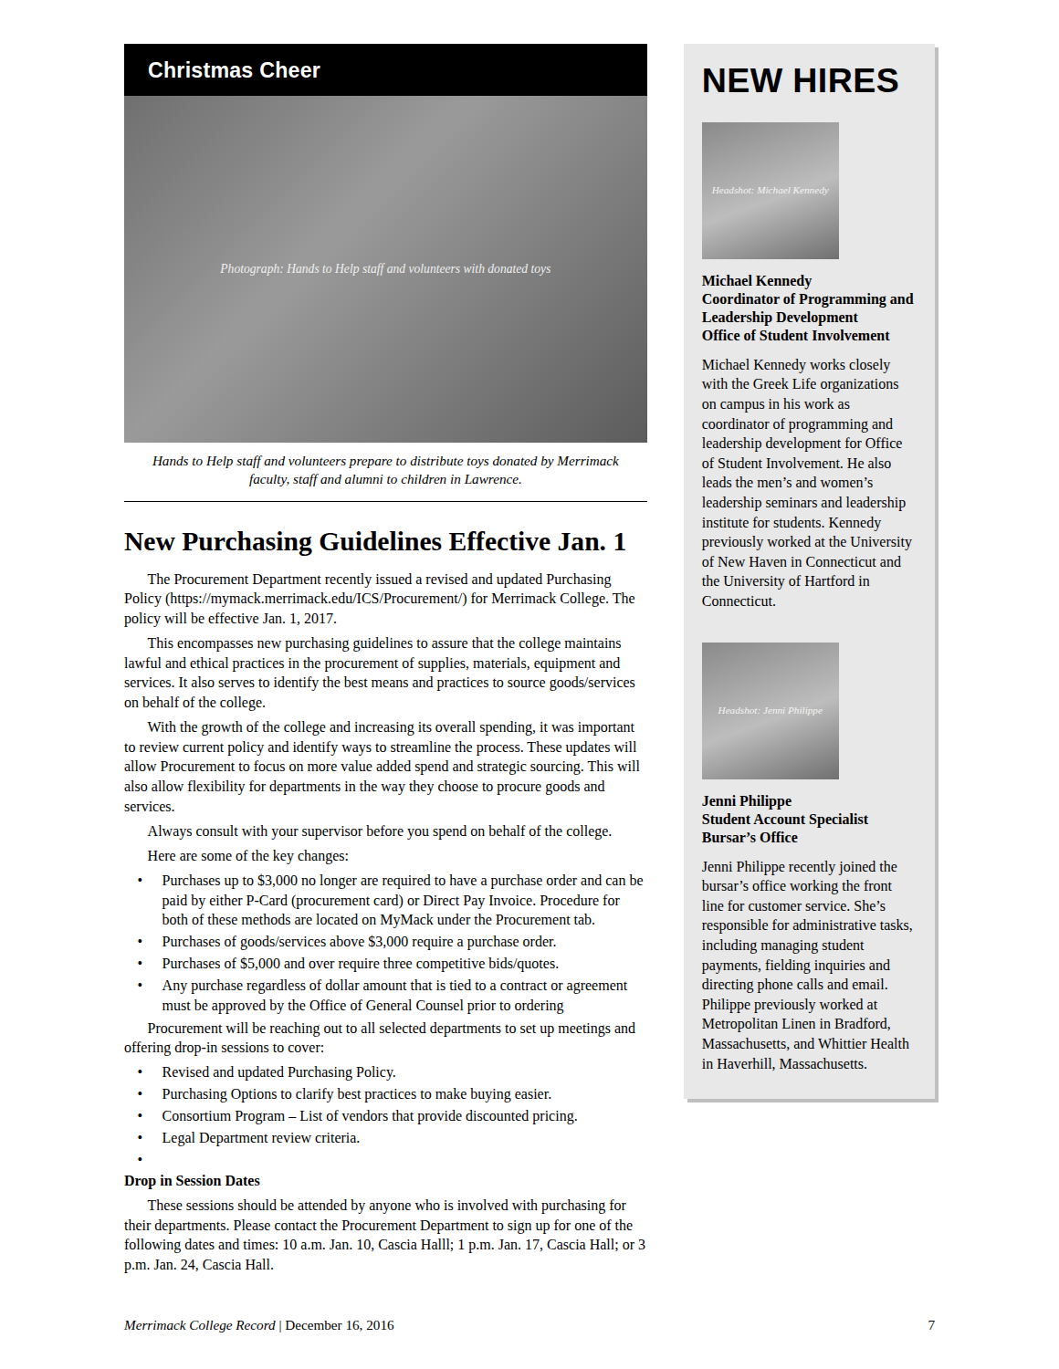Christmas Cheer
Photograph: Hands to Help staff and volunteers with donated toys
Hands to Help staff and volunteers prepare to distribute toys donated by Merrimack faculty, staff and alumni to children in Lawrence.
New Purchasing Guidelines Effective Jan. 1
The Procurement Department recently issued a revised and updated Purchasing Policy (https://mymack.merrimack.edu/ICS/Procurement/) for Merrimack College. The policy will be effective Jan. 1, 2017.
This encompasses new purchasing guidelines to assure that the college maintains lawful and ethical practices in the procurement of supplies, materials, equipment and services. It also serves to identify the best means and practices to source goods/services on behalf of the college.
With the growth of the college and increasing its overall spending, it was important to review current policy and identify ways to streamline the process. These updates will allow Procurement to focus on more value added spend and strategic sourcing. This will also allow flexibility for departments in the way they choose to procure goods and services.
Always consult with your supervisor before you spend on behalf of the college.
Here are some of the key changes:
Purchases up to $3,000 no longer are required to have a purchase order and can be paid by either P-Card (procurement card) or Direct Pay Invoice. Procedure for both of these methods are located on MyMack under the Procurement tab.
Purchases of goods/services above $3,000 require a purchase order.
Purchases of $5,000 and over require three competitive bids/quotes.
Any purchase regardless of dollar amount that is tied to a contract or agreement must be approved by the Office of General Counsel prior to ordering
Procurement will be reaching out to all selected departments to set up meetings and offering drop-in sessions to cover:
Revised and updated Purchasing Policy.
Purchasing Options to clarify best practices to make buying easier.
Consortium Program – List of vendors that provide discounted pricing.
Legal Department review criteria.
Drop in Session Dates
These sessions should be attended by anyone who is involved with purchasing for their departments. Please contact the Procurement Department to sign up for one of the following dates and times: 10 a.m. Jan. 10, Cascia Halll; 1 p.m. Jan. 17, Cascia Hall; or 3 p.m. Jan. 24, Cascia Hall.
NEW HIRES
Headshot: Michael Kennedy
Michael Kennedy
Coordinator of Programming and Leadership Development
Office of Student Involvement
Michael Kennedy works closely with the Greek Life organizations on campus in his work as coordinator of programming and leadership development for Office of Student Involvement. He also leads the men’s and women’s leadership seminars and leadership institute for students. Kennedy previously worked at the University of New Haven in Connecticut and the University of Hartford in Connecticut.
Headshot: Jenni Philippe
Jenni Philippe
Student Account Specialist
Bursar’s Office
Jenni Philippe recently joined the bursar’s office working the front line for customer service. She’s responsible for administrative tasks, including managing student payments, fielding inquiries and directing phone calls and email. Philippe previously worked at Metropolitan Linen in Bradford, Massachusetts, and Whittier Health in Haverhill, Massachusetts.
Merrimack College Record | December 16, 2016
7